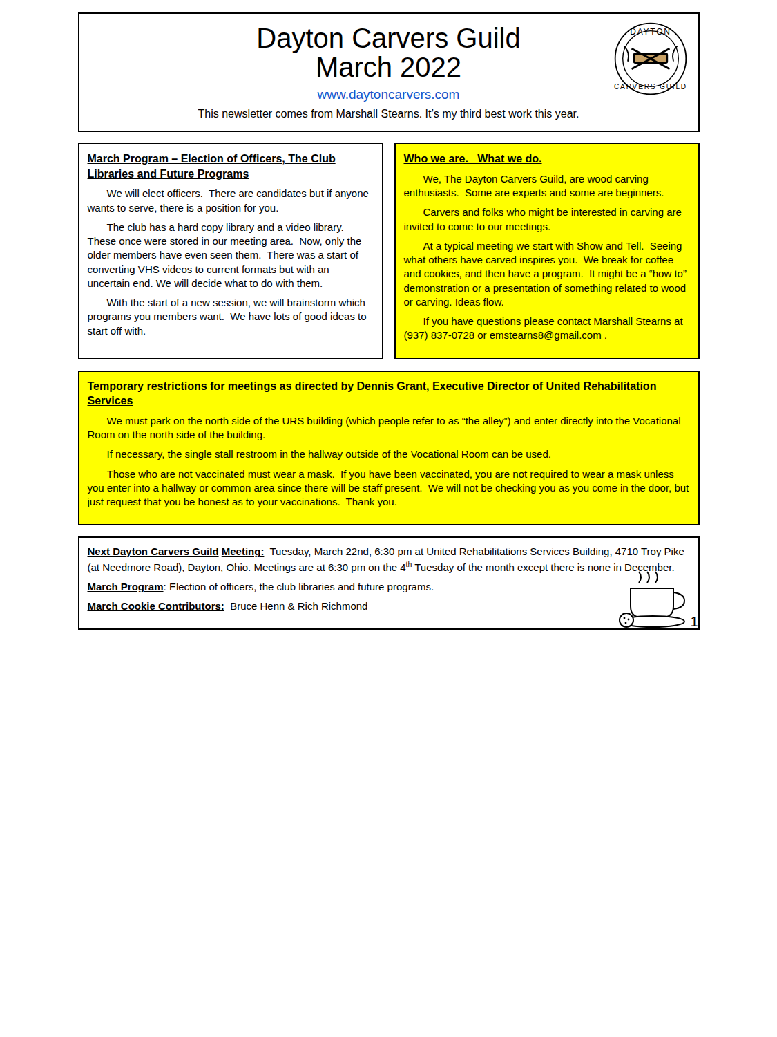DAYTON CARVERS GUILD
Dayton Carvers Guild
March 2022
www.daytoncarvers.com
This newsletter comes from Marshall Stearns. It’s my third best work this year.
March Program – Election of Officers, The Club Libraries and Future Programs
We will elect officers. There are candidates but if anyone wants to serve, there is a position for you.
The club has a hard copy library and a video library. These once were stored in our meeting area. Now, only the older members have even seen them. There was a start of converting VHS videos to current formats but with an uncertain end. We will decide what to do with them.
With the start of a new session, we will brainstorm which programs you members want. We have lots of good ideas to start off with.
Who we are. What we do.
We, The Dayton Carvers Guild, are wood carving enthusiasts. Some are experts and some are beginners.
Carvers and folks who might be interested in carving are invited to come to our meetings.
At a typical meeting we start with Show and Tell. Seeing what others have carved inspires you. We break for coffee and cookies, and then have a program. It might be a “how to” demonstration or a presentation of something related to wood or carving. Ideas flow.
If you have questions please contact Marshall Stearns at (937) 837-0728 or emstearns8@gmail.com .
Temporary restrictions for meetings as directed by Dennis Grant, Executive Director of United Rehabilitation Services
We must park on the north side of the URS building (which people refer to as “the alley”) and enter directly into the Vocational Room on the north side of the building.
If necessary, the single stall restroom in the hallway outside of the Vocational Room can be used.
Those who are not vaccinated must wear a mask. If you have been vaccinated, you are not required to wear a mask unless you enter into a hallway or common area since there will be staff present. We will not be checking you as you come in the door, but just request that you be honest as to your vaccinations. Thank you.
Next Dayton Carvers Guild Meeting: Tuesday, March 22nd, 6:30 pm at United Rehabilitations Services Building, 4710 Troy Pike (at Needmore Road), Dayton, Ohio. Meetings are at 6:30 pm on the 4th Tuesday of the month except there is none in December.
March Program: Election of officers, the club libraries and future programs.
March Cookie Contributors: Bruce Henn & Rich Richmond
1